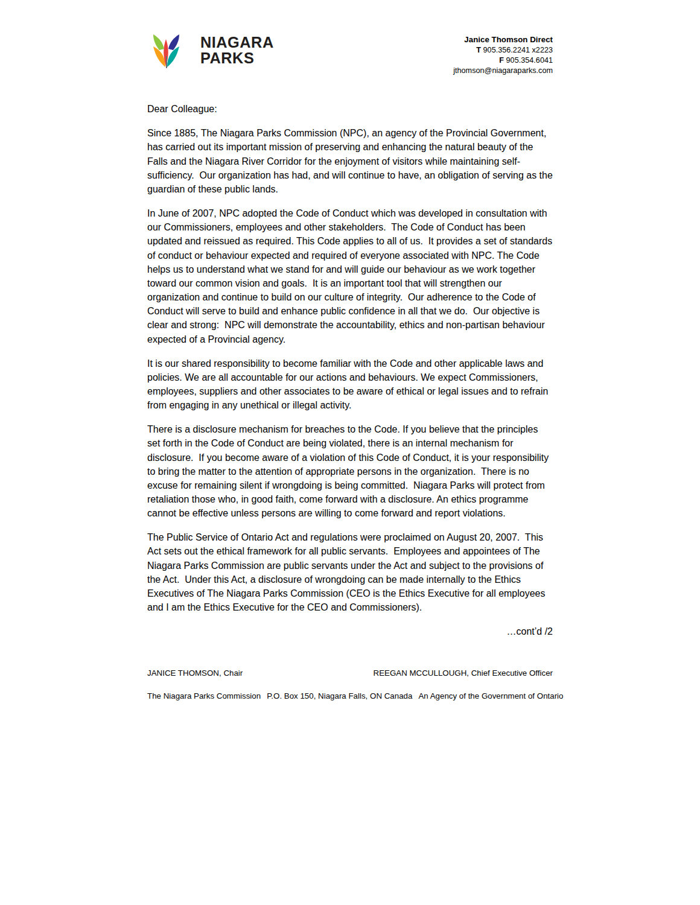NIAGARA
PARKS
Janice Thomson Direct
T 905.356.2241 x2223
F 905.354.6041
jthomson@niagaraparks.com
Dear Colleague:
Since 1885, The Niagara Parks Commission (NPC), an agency of the Provincial Government, has carried out its important mission of preserving and enhancing the natural beauty of the Falls and the Niagara River Corridor for the enjoyment of visitors while maintaining self-sufficiency. Our organization has had, and will continue to have, an obligation of serving as the guardian of these public lands.
In June of 2007, NPC adopted the Code of Conduct which was developed in consultation with our Commissioners, employees and other stakeholders. The Code of Conduct has been updated and reissued as required. This Code applies to all of us. It provides a set of standards of conduct or behaviour expected and required of everyone associated with NPC. The Code helps us to understand what we stand for and will guide our behaviour as we work together toward our common vision and goals. It is an important tool that will strengthen our organization and continue to build on our culture of integrity. Our adherence to the Code of Conduct will serve to build and enhance public confidence in all that we do. Our objective is clear and strong: NPC will demonstrate the accountability, ethics and non-partisan behaviour expected of a Provincial agency.
It is our shared responsibility to become familiar with the Code and other applicable laws and policies. We are all accountable for our actions and behaviours. We expect Commissioners, employees, suppliers and other associates to be aware of ethical or legal issues and to refrain from engaging in any unethical or illegal activity.
There is a disclosure mechanism for breaches to the Code. If you believe that the principles set forth in the Code of Conduct are being violated, there is an internal mechanism for disclosure. If you become aware of a violation of this Code of Conduct, it is your responsibility to bring the matter to the attention of appropriate persons in the organization. There is no excuse for remaining silent if wrongdoing is being committed. Niagara Parks will protect from retaliation those who, in good faith, come forward with a disclosure. An ethics programme cannot be effective unless persons are willing to come forward and report violations.
The Public Service of Ontario Act and regulations were proclaimed on August 20, 2007. This Act sets out the ethical framework for all public servants. Employees and appointees of The Niagara Parks Commission are public servants under the Act and subject to the provisions of the Act. Under this Act, a disclosure of wrongdoing can be made internally to the Ethics Executives of The Niagara Parks Commission (CEO is the Ethics Executive for all employees and I am the Ethics Executive for the CEO and Commissioners).
…cont’d /2
JANICE THOMSON, Chair
REEGAN MCCULLOUGH, Chief Executive Officer
The Niagara Parks Commission P.O. Box 150, Niagara Falls, ON Canada An Agency of the Government of Ontario